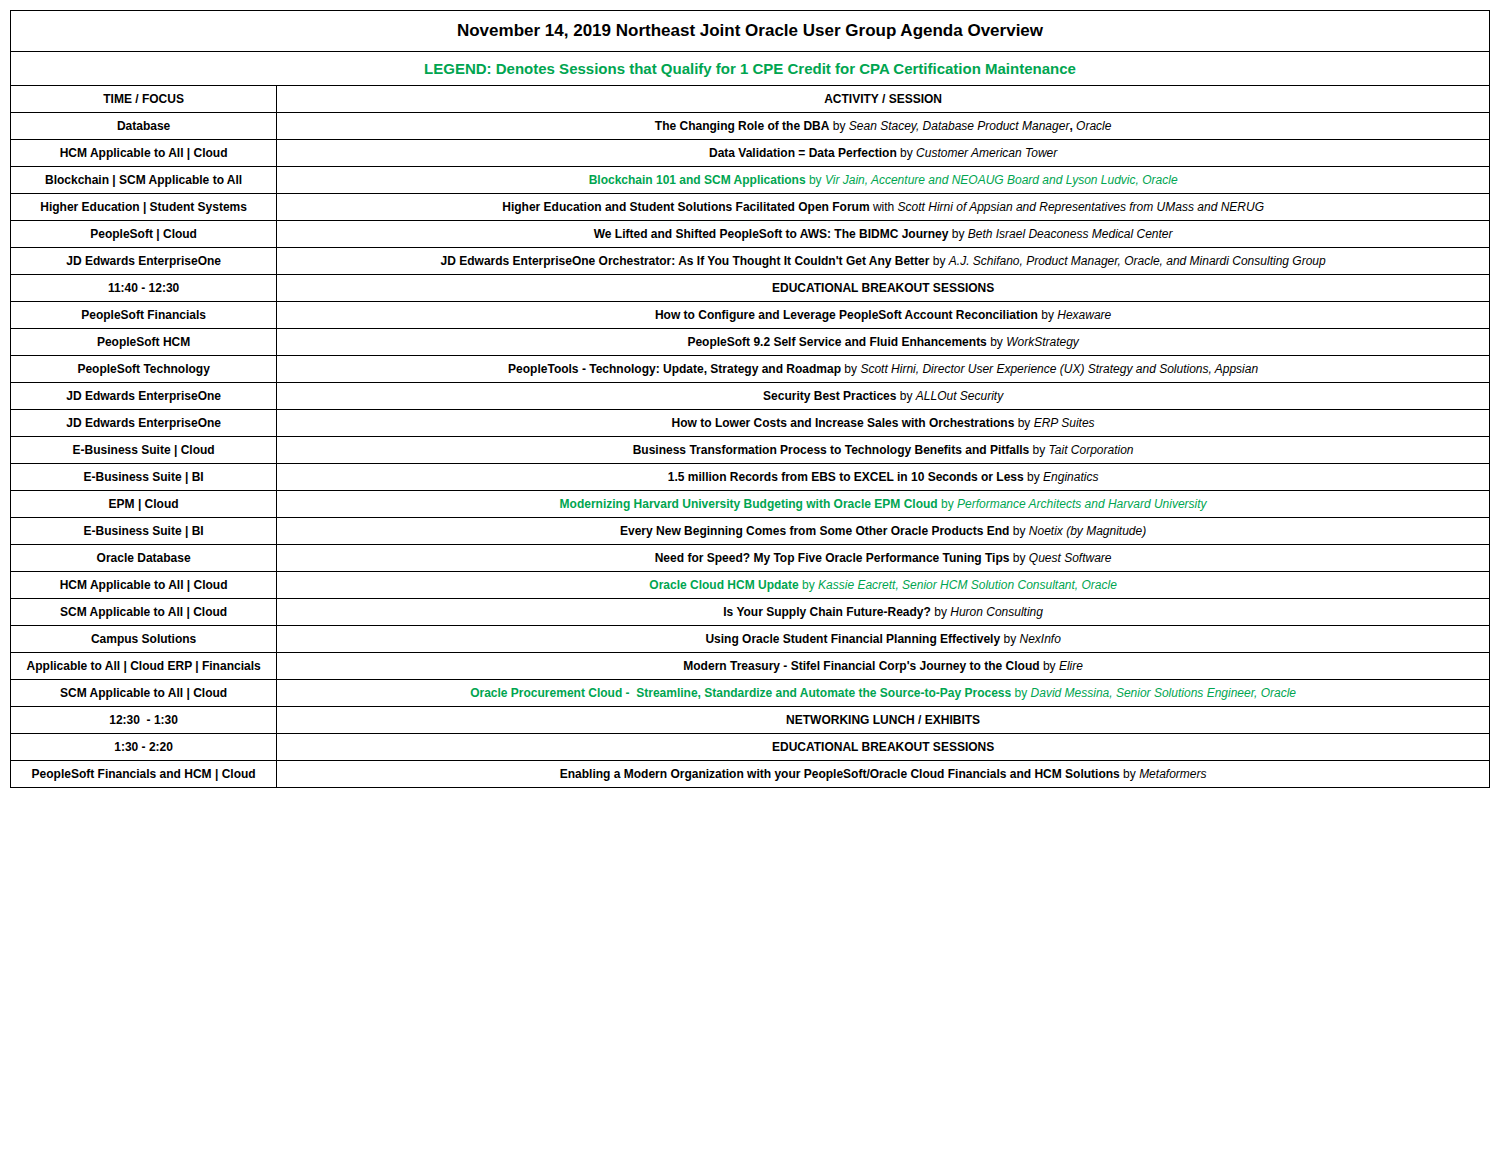| November 14, 2019 Northeast Joint Oracle User Group Agenda Overview |
| LEGEND: Denotes Sessions that Qualify for 1 CPE Credit for CPA Certification Maintenance |
| TIME / FOCUS | ACTIVITY / SESSION |
| Database | The Changing Role of the DBA by Sean Stacey, Database Product Manager , Oracle |
| HCM Applicable to All / Cloud | Data Validation = Data Perfection by Customer American Tower |
| Blockchain / SCM Applicable to All | Blockchain 101 and SCM Applications by Vir Jain, Accenture and NEOAUG Board and Lyson Ludvic, Oracle |
| Higher Education / Student Systems | Higher Education and Student Solutions Facilitated Open Forum with Scott Hirni of Appsian and Representatives from UMass and NERUG |
| PeopleSoft / Cloud | We Lifted and Shifted PeopleSoft to AWS: The BIDMC Journey by Beth Israel Deaconess Medical Center |
| JD Edwards EnterpriseOne | JD Edwards EnterpriseOne Orchestrator: As If You Thought It Couldn't Get Any Better by A.J. Schifano, Product Manager, Oracle, and Minardi Consulting Group |
| 11:40 - 12:30 | EDUCATIONAL BREAKOUT SESSIONS |
| PeopleSoft Financials | How to Configure and Leverage PeopleSoft Account Reconciliation by Hexaware |
| PeopleSoft HCM | PeopleSoft 9.2 Self Service and Fluid Enhancements by WorkStrategy |
| PeopleSoft Technology | PeopleTools - Technology: Update, Strategy and Roadmap by Scott Hirni, Director User Experience (UX) Strategy and Solutions, Appsian |
| JD Edwards EnterpriseOne | Security Best Practices by ALLOut Security |
| JD Edwards EnterpriseOne | How to Lower Costs and Increase Sales with Orchestrations by ERP Suites |
| E-Business Suite / Cloud | Business Transformation Process to Technology Benefits and Pitfalls by Tait Corporation |
| E-Business Suite / BI | 1.5 million Records from EBS to EXCEL in 10 Seconds or Less by Enginatics |
| EPM / Cloud | Modernizing Harvard University Budgeting with Oracle EPM Cloud by Performance Architects and Harvard University |
| E-Business Suite / BI | Every New Beginning Comes from Some Other Oracle Products End by Noetix (by Magnitude) |
| Oracle Database | Need for Speed? My Top Five Oracle Performance Tuning Tips by Quest Software |
| HCM Applicable to All / Cloud | Oracle Cloud HCM Update by Kassie Eacrett, Senior HCM Solution Consultant, Oracle |
| SCM Applicable to All / Cloud | Is Your Supply Chain Future-Ready? by Huron Consulting |
| Campus Solutions | Using Oracle Student Financial Planning Effectively by NexInfo |
| Applicable to All / Cloud ERP / Financials | Modern Treasury - Stifel Financial Corp's Journey to the Cloud by Elire |
| SCM Applicable to All / Cloud | Oracle Procurement Cloud - Streamline, Standardize and Automate the Source-to-Pay Process by David Messina, Senior Solutions Engineer, Oracle |
| 12:30 - 1:30 | NETWORKING LUNCH / EXHIBITS |
| 1:30 - 2:20 | EDUCATIONAL BREAKOUT SESSIONS |
| PeopleSoft Financials and HCM / Cloud | Enabling a Modern Organization with your PeopleSoft/Oracle Cloud Financials and HCM Solutions by Metaformers |